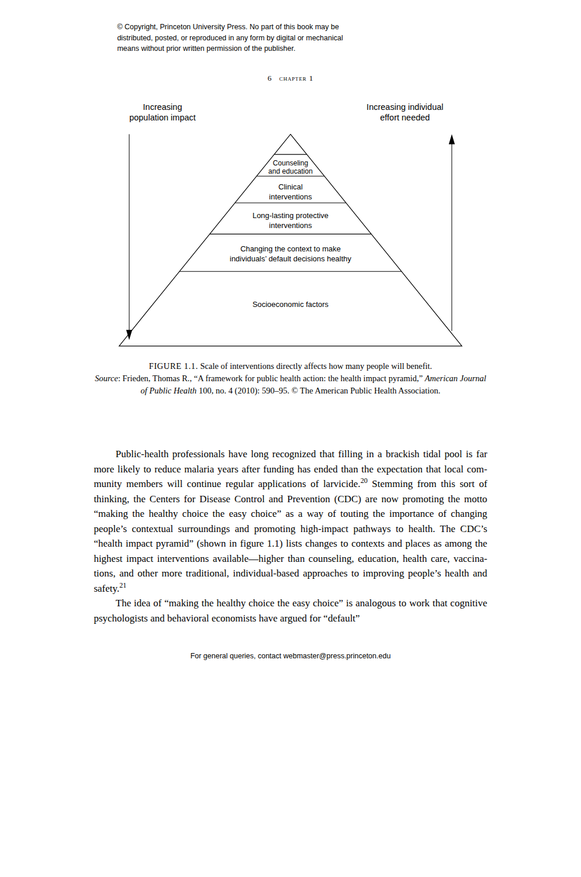© Copyright, Princeton University Press. No part of this book may be distributed, posted, or reproduced in any form by digital or mechanical means without prior written permission of the publisher.
6 CHAPTER 1
Increasing
population impact
Increasing individual
effort needed
Counseling and education Clinical interventions Long-lasting protective interventions Changing the context to make individuals’ default decisions healthy Socioeconomic factors
FIGURE 1.1. Scale of interventions directly affects how many people will benefit.
Source: Frieden, Thomas R., “A framework for public health action: the health impact pyramid,” American Journal of Public Health 100, no. 4 (2010): 590–95. © The American Public Health Association.
Public-health professionals have long recognized that filling in a brackish tidal pool is far more likely to reduce malaria years after funding has ended than the expectation that local community members will continue regular applications of larvicide.20 Stemming from this sort of thinking, the Centers for Disease Control and Prevention (CDC) are now promoting the motto “making the healthy choice the easy choice” as a way of touting the importance of changing people’s contextual surroundings and promoting high-impact pathways to health. The CDC’s “health impact pyramid” (shown in figure 1.1) lists changes to contexts and places as among the highest impact interventions available—higher than counseling, education, health care, vaccinations, and other more traditional, individual-based approaches to improving people’s health and safety.21
The idea of “making the healthy choice the easy choice” is analogous to work that cognitive psychologists and behavioral economists have argued for “default”
For general queries, contact webmaster@press.princeton.edu